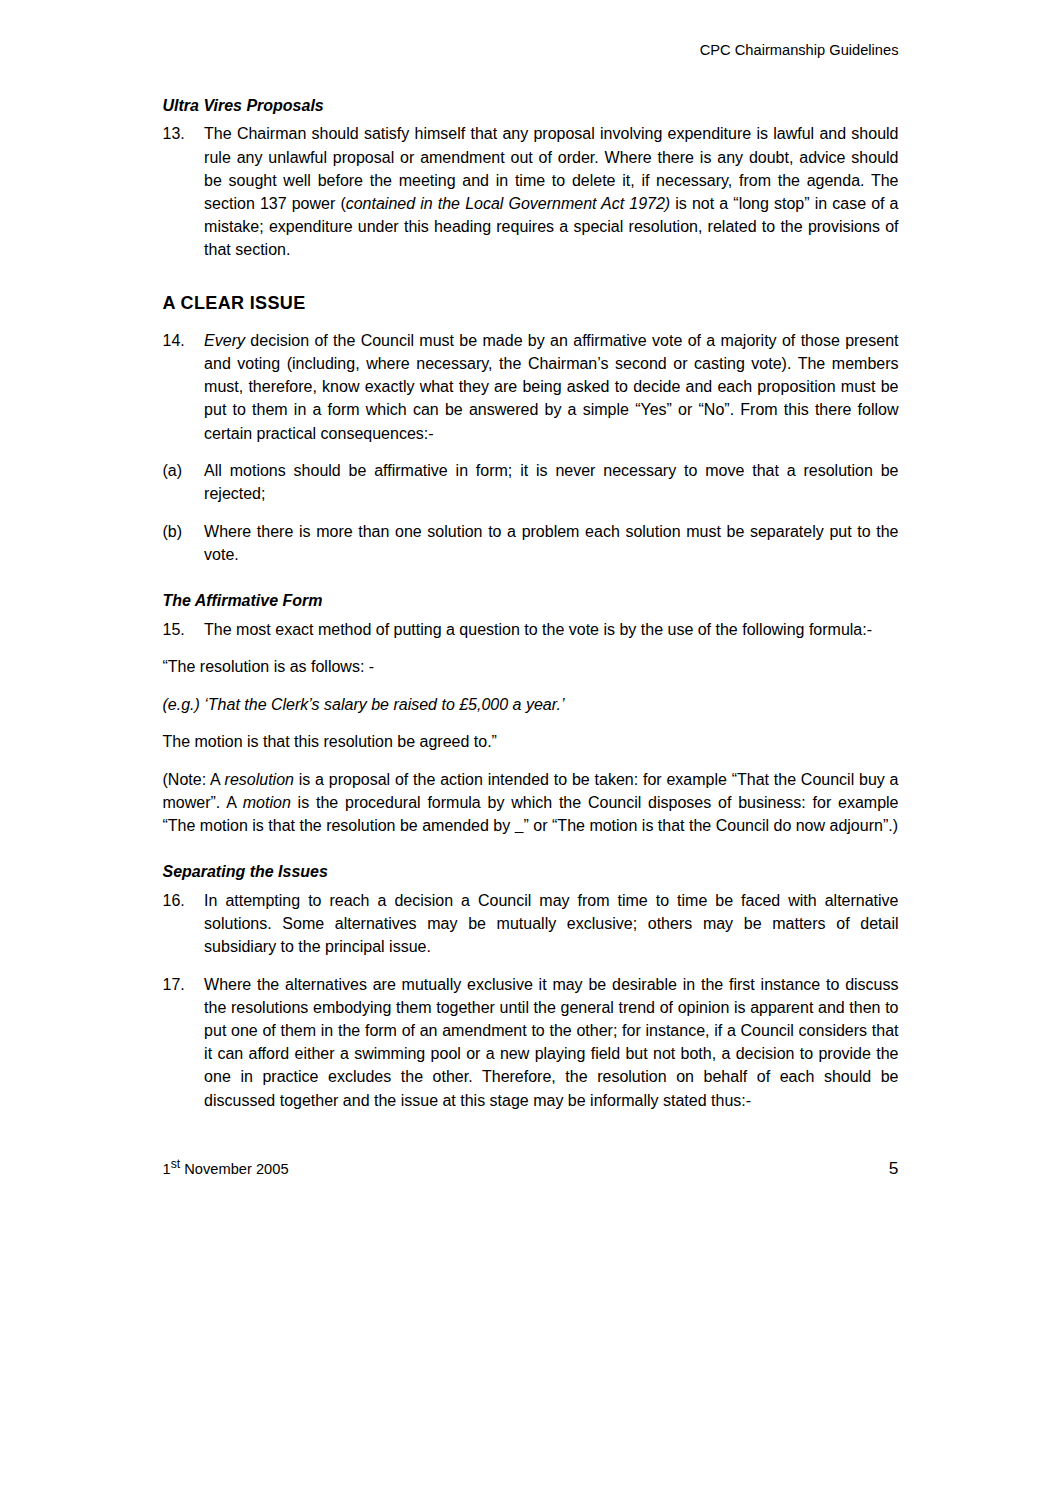CPC Chairmanship Guidelines
Ultra Vires Proposals
13. The Chairman should satisfy himself that any proposal involving expenditure is lawful and should rule any unlawful proposal or amendment out of order. Where there is any doubt, advice should be sought well before the meeting and in time to delete it, if necessary, from the agenda. The section 137 power (contained in the Local Government Act 1972) is not a “long stop” in case of a mistake; expenditure under this heading requires a special resolution, related to the provisions of that section.
A CLEAR ISSUE
14. Every decision of the Council must be made by an affirmative vote of a majority of those present and voting (including, where necessary, the Chairman’s second or casting vote). The members must, therefore, know exactly what they are being asked to decide and each proposition must be put to them in a form which can be answered by a simple “Yes” or “No”. From this there follow certain practical consequences:-
(a) All motions should be affirmative in form; it is never necessary to move that a resolution be rejected;
(b) Where there is more than one solution to a problem each solution must be separately put to the vote.
The Affirmative Form
15. The most exact method of putting a question to the vote is by the use of the following formula:-
“The resolution is as follows: -
(e.g.) ‘That the Clerk’s salary be raised to £5,000 a year.’
The motion is that this resolution be agreed to.”
(Note: A resolution is a proposal of the action intended to be taken: for example “That the Council buy a mower”. A motion is the procedural formula by which the Council disposes of business: for example “The motion is that the resolution be amended by ” or “The motion is that the Council do now adjourn”.)
Separating the Issues
16. In attempting to reach a decision a Council may from time to time be faced with alternative solutions. Some alternatives may be mutually exclusive; others may be matters of detail subsidiary to the principal issue.
17. Where the alternatives are mutually exclusive it may be desirable in the first instance to discuss the resolutions embodying them together until the general trend of opinion is apparent and then to put one of them in the form of an amendment to the other; for instance, if a Council considers that it can afford either a swimming pool or a new playing field but not both, a decision to provide the one in practice excludes the other. Therefore, the resolution on behalf of each should be discussed together and the issue at this stage may be informally stated thus:-
1st November 2005 5